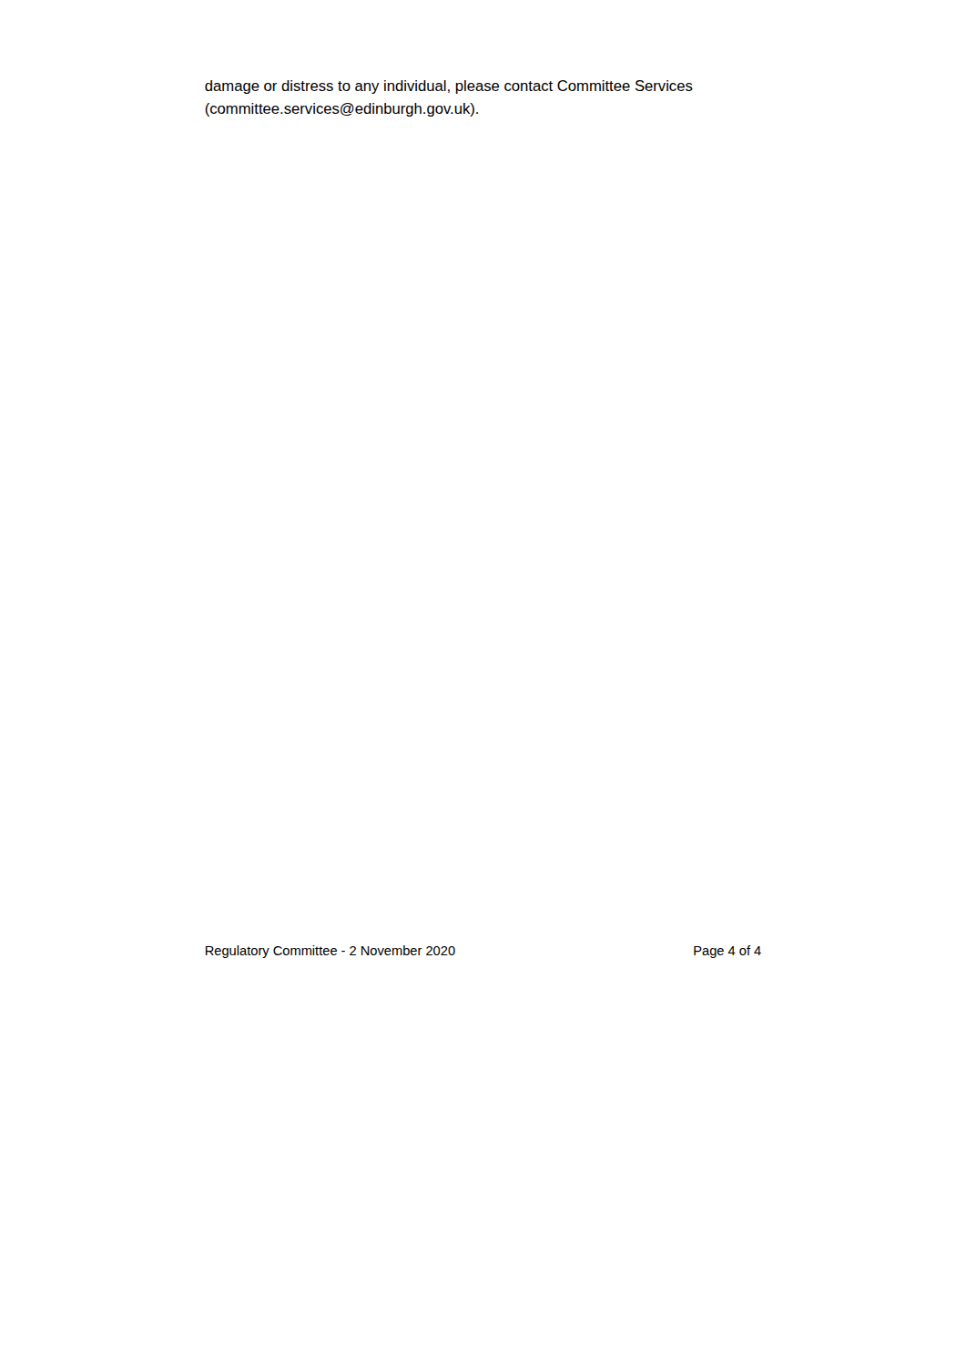damage or distress to any individual, please contact Committee Services (committee.services@edinburgh.gov.uk).
Regulatory Committee - 2 November 2020 Page 4 of 4